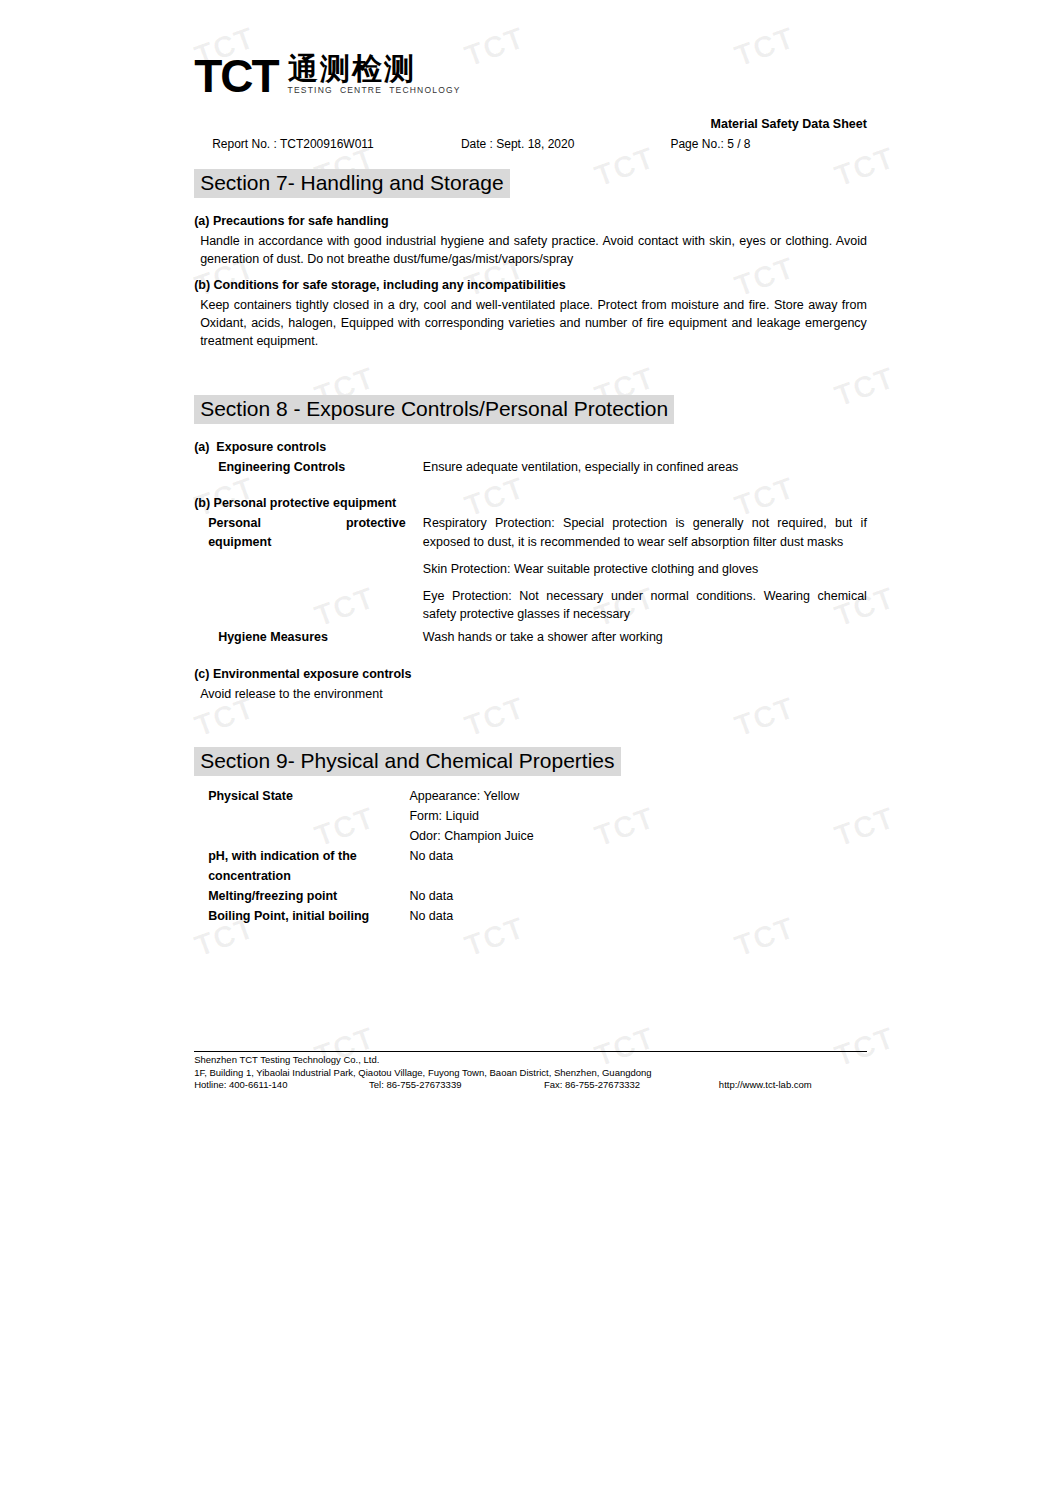TCT
TCT
TCT
TCT
TCT
TCT
TCT
TCT
TCT
TCT
TCT
TCT
TCT
TCT
TCT
TCT
TCT
TCT
TCT
TCT
TCT
TCT
TCT
TCT
TCT
TCT
TCT
TCT
TCT
TCT
TCT
通测检测
TESTING CENTRE TECHNOLOGY
Material Safety Data Sheet
Report No. : TCT200916W011
Date : Sept. 18, 2020
Page No.: 5 / 8
Section 7- Handling and Storage
(a) Precautions for safe handling
Handle in accordance with good industrial hygiene and safety practice. Avoid contact with skin, eyes or clothing. Avoid generation of dust. Do not breathe dust/fume/gas/mist/vapors/spray
(b) Conditions for safe storage, including any incompatibilities
Keep containers tightly closed in a dry, cool and well-ventilated place. Protect from moisture and fire. Store away from Oxidant, acids, halogen, Equipped with corresponding varieties and number of fire equipment and leakage emergency treatment equipment.
Section 8 - Exposure Controls/Personal Protection
(a) Exposure controls
Engineering Controls
Ensure adequate ventilation, especially in confined areas
(b) Personal protective equipment
Personal protective equipment
Respiratory Protection: Special protection is generally not required, but if exposed to dust, it is recommended to wear self absorption filter dust masks
Skin Protection: Wear suitable protective clothing and gloves
Eye Protection: Not necessary under normal conditions. Wearing chemical safety protective glasses if necessary
Hygiene Measures
Wash hands or take a shower after working
(c) Environmental exposure controls
Avoid release to the environment
Section 9- Physical and Chemical Properties
Physical State
Appearance: Yellow
Form: Liquid
Odor: Champion Juice
pH, with indication of the concentration
No data
Melting/freezing point
No data
Boiling Point, initial boiling
No data
Shenzhen TCT Testing Technology Co., Ltd.
1F, Building 1, Yibaolai Industrial Park, Qiaotou Village, Fuyong Town, Baoan District, Shenzhen, Guangdong
Hotline: 400-6611-140 Tel: 86-755-27673339 Fax: 86-755-27673332 http://www.tct-lab.com